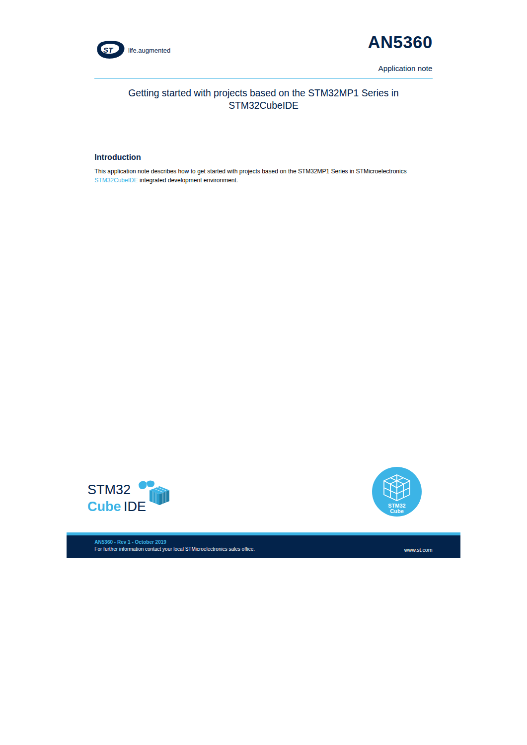ST life.augmented
AN5360
Application note
Getting started with projects based on the STM32MP1 Series in STM32CubeIDE
Introduction
This application note describes how to get started with projects based on the STM32MP1 Series in STMicroelectronics STM32CubeIDE integrated development environment.
STM32 Cube IDE
STM32 Cube
AN5360 - Rev 1 - October 2019
For further information contact your local STMicroelectronics sales office.
www.st.com